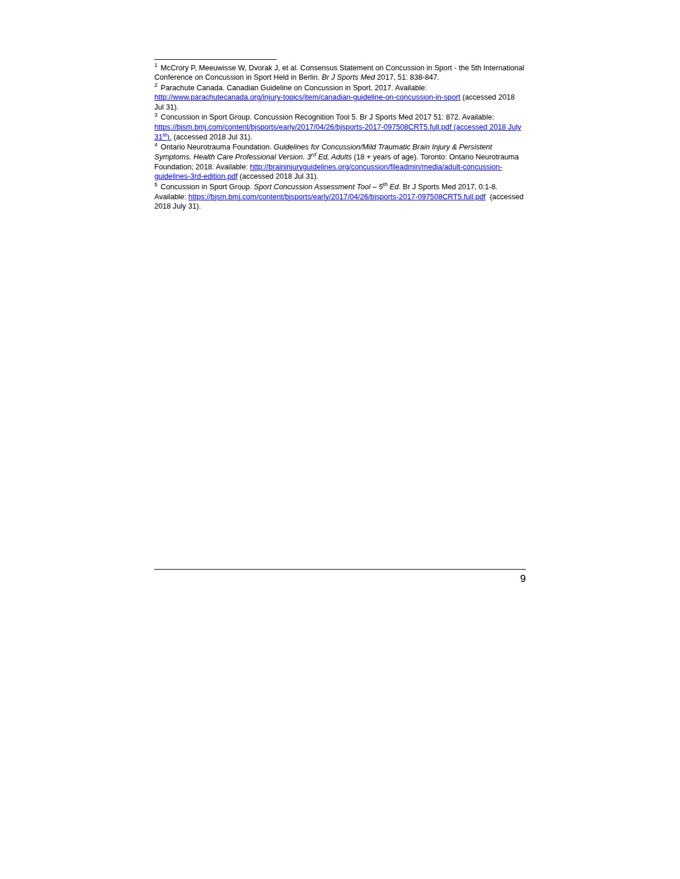1 McCrory P, Meeuwisse W, Dvorak J, et al. Consensus Statement on Concussion in Sport - the 5th International Conference on Concussion in Sport Held in Berlin. Br J Sports Med 2017, 51: 838-847.
2 Parachute Canada. Canadian Guideline on Concussion in Sport. 2017. Available: http://www.parachutecanada.org/injury-topics/item/canadian-guideline-on-concussion-in-sport (accessed 2018 Jul 31).
3 Concussion in Sport Group. Concussion Recognition Tool 5. Br J Sports Med 2017 51: 872. Available: https://bjsm.bmj.com/content/bjsports/early/2017/04/26/bjsports-2017-097508CRT5.full.pdf (accessed 2018 July 31st). (accessed 2018 Jul 31).
4 Ontario Neurotrauma Foundation. Guidelines for Concussion/Mild Traumatic Brain Injury & Persistent Symptoms. Health Care Professional Version. 3rd Ed, Adults (18 + years of age). Toronto: Ontario Neurotrauma Foundation; 2018. Available: http://braininjuryguidelines.org/concussion/fileadmin/media/adult-concussion-guidelines-3rd-edition.pdf (accessed 2018 Jul 31).
5 Concussion in Sport Group. Sport Concussion Assessment Tool – 5th Ed. Br J Sports Med 2017, 0:1-8. Available: https://bjsm.bmj.com/content/bjsports/early/2017/04/26/bjsports-2017-097508CRT5.full.pdf (accessed 2018 July 31).
9